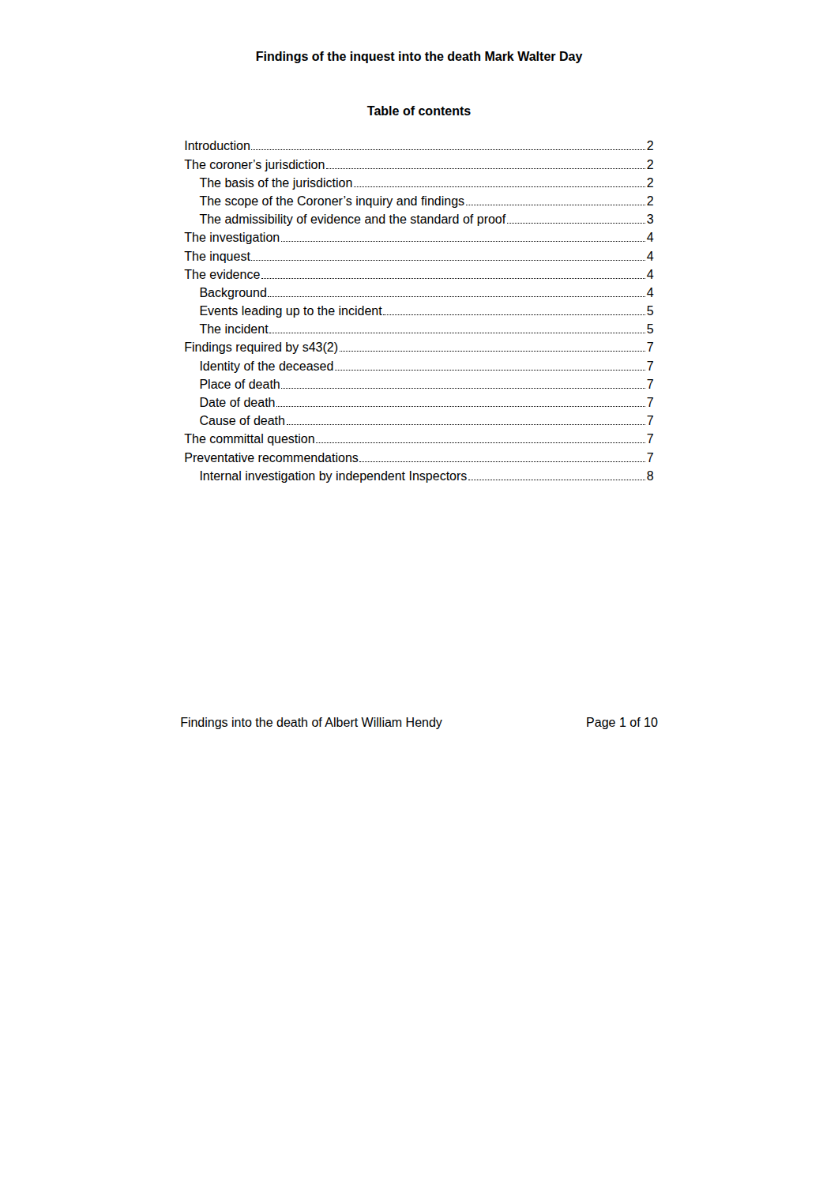Findings of the inquest into the death Mark Walter Day
Table of contents
Introduction 2
The coroner’s jurisdiction 2
The basis of the jurisdiction 2
The scope of the Coroner’s inquiry and findings 2
The admissibility of evidence and the standard of proof 3
The investigation 4
The inquest 4
The evidence 4
Background 4
Events leading up to the incident 5
The incident 5
Findings required by s43(2) 7
Identity of the deceased 7
Place of death 7
Date of death 7
Cause of death 7
The committal question 7
Preventative recommendations 7
Internal investigation by independent Inspectors 8
Findings into the death of Albert William Hendy Page 1 of 10